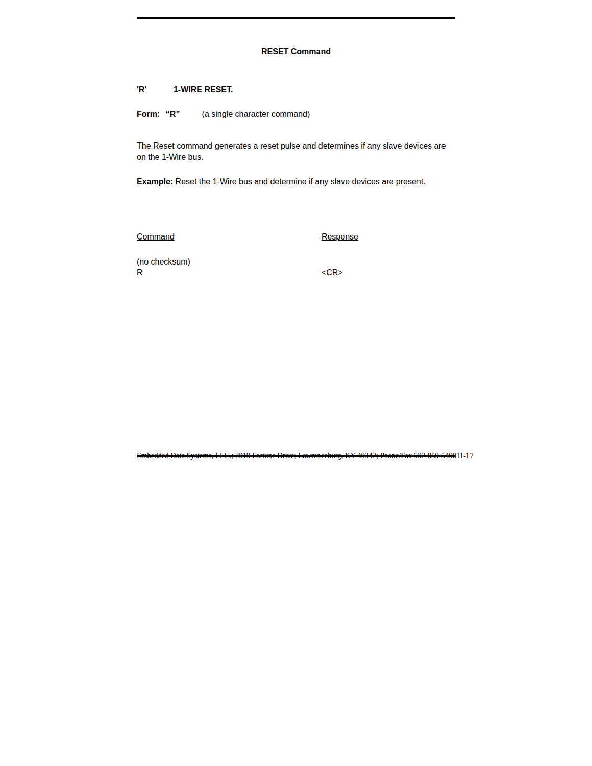RESET Command
'R'1-WIRE RESET.
Form:“R”(a single character command)
The Reset command generates a reset pulse and determines if any slave devices are on the 1-Wire bus.
Example: Reset the 1-Wire bus and determine if any slave devices are present.
| Command | Response |
| --- | --- |
| (no checksum) R | <CR> |
Embedded Data Systems, LLC.; 2019 Fortune Drive; Lawrenceburg, KY 40342; Phone/Fax 502-859-5490 11-17